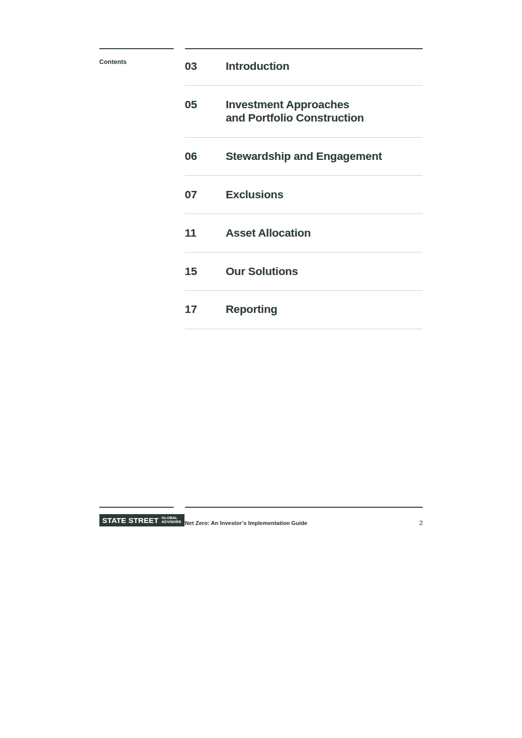Contents
03 Introduction
05 Investment Approachesand Portfolio Construction
06 Stewardship and Engagement
07 Exclusions
11 Asset Allocation
15 Our Solutions
17 Reporting
STATE STREET GLOBAL
ADVISORS
Net Zero: An Investor’s Implementation Guide 2